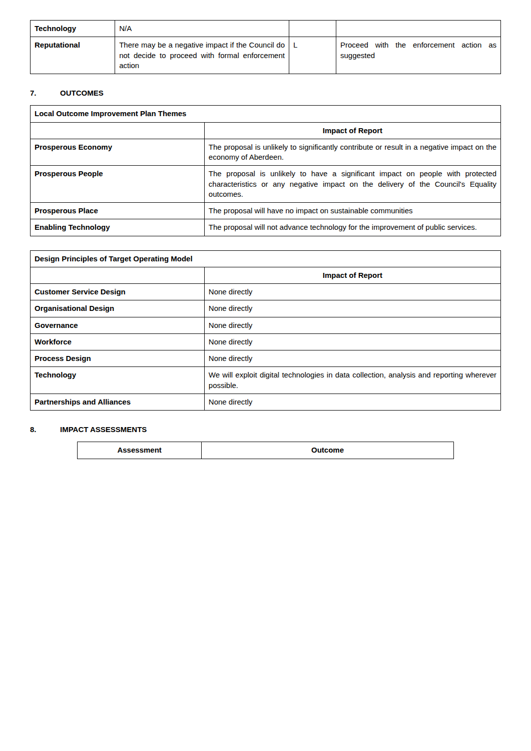| Technology | N/A | | |
| Reputational | There may be a negative impact if the Council do not decide to proceed with formal enforcement action | L | Proceed with the enforcement action as suggested |
7. OUTCOMES
| Local Outcome Improvement Plan Themes |
| | Impact of Report |
| Prosperous Economy | The proposal is unlikely to significantly contribute or result in a negative impact on the economy of Aberdeen. |
| Prosperous People | The proposal is unlikely to have a significant impact on people with protected characteristics or any negative impact on the delivery of the Council's Equality outcomes. |
| Prosperous Place | The proposal will have no impact on sustainable communities |
| Enabling Technology | The proposal will not advance technology for the improvement of public services. |
| Design Principles of Target Operating Model |
| | Impact of Report |
| Customer Service Design | None directly |
| Organisational Design | None directly |
| Governance | None directly |
| Workforce | None directly |
| Process Design | None directly |
| Technology | We will exploit digital technologies in data collection, analysis and reporting wherever possible. |
| Partnerships and Alliances | None directly |
8. IMPACT ASSESSMENTS
| Assessment | Outcome |